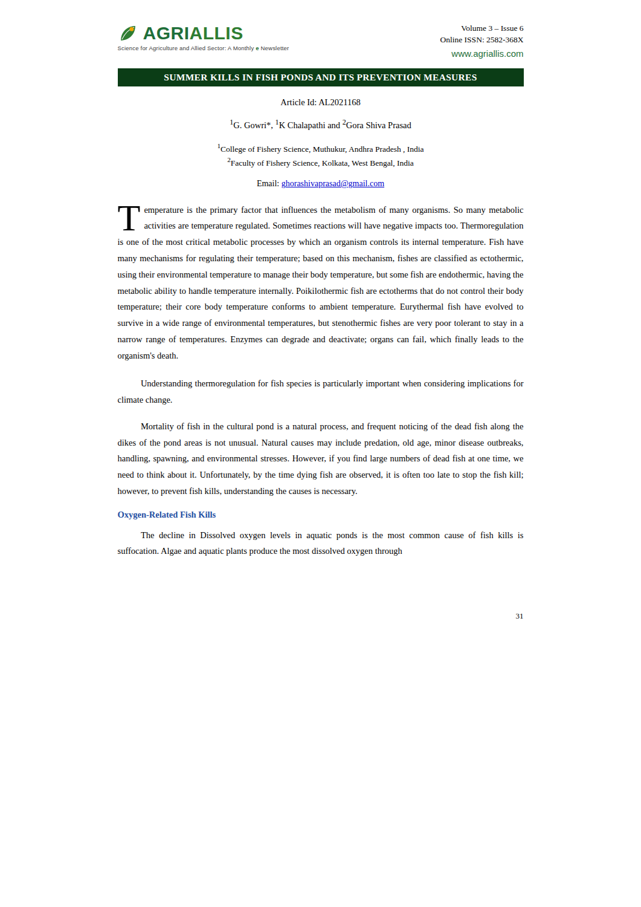AGRIALLIS
Science for Agriculture and Allied Sector: A Monthly e Newsletter
Volume 3 – Issue 6
Online ISSN: 2582-368X
www.agriallis.com
SUMMER KILLS IN FISH PONDS AND ITS PREVENTION MEASURES
Article Id: AL2021168
1G. Gowri*, 1K Chalapathi and 2Gora Shiva Prasad
1College of Fishery Science, Muthukur, Andhra Pradesh , India
2Faculty of Fishery Science, Kolkata, West Bengal, India
Email: ghorashivaprasad@gmail.com
Temperature is the primary factor that influences the metabolism of many organisms. So many metabolic activities are temperature regulated. Sometimes reactions will have negative impacts too. Thermoregulation is one of the most critical metabolic processes by which an organism controls its internal temperature. Fish have many mechanisms for regulating their temperature; based on this mechanism, fishes are classified as ectothermic, using their environmental temperature to manage their body temperature, but some fish are endothermic, having the metabolic ability to handle temperature internally. Poikilothermic fish are ectotherms that do not control their body temperature; their core body temperature conforms to ambient temperature. Eurythermal fish have evolved to survive in a wide range of environmental temperatures, but stenothermic fishes are very poor tolerant to stay in a narrow range of temperatures. Enzymes can degrade and deactivate; organs can fail, which finally leads to the organism's death.
Understanding thermoregulation for fish species is particularly important when considering implications for climate change.
Mortality of fish in the cultural pond is a natural process, and frequent noticing of the dead fish along the dikes of the pond areas is not unusual. Natural causes may include predation, old age, minor disease outbreaks, handling, spawning, and environmental stresses. However, if you find large numbers of dead fish at one time, we need to think about it. Unfortunately, by the time dying fish are observed, it is often too late to stop the fish kill; however, to prevent fish kills, understanding the causes is necessary.
Oxygen-Related Fish Kills
The decline in Dissolved oxygen levels in aquatic ponds is the most common cause of fish kills is suffocation. Algae and aquatic plants produce the most dissolved oxygen through
31